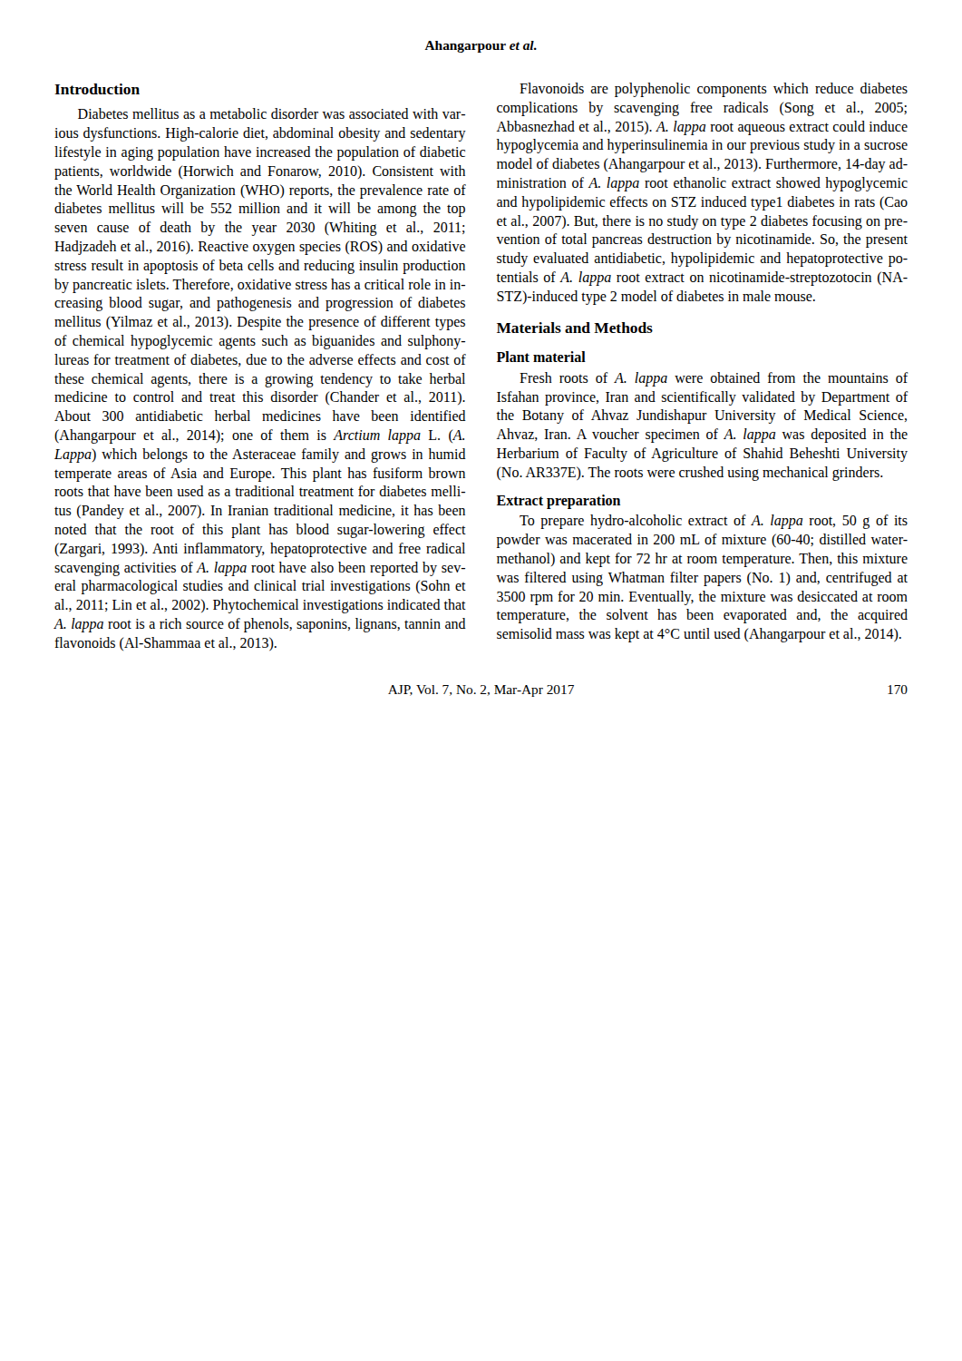Ahangarpour et al.
Introduction
Diabetes mellitus as a metabolic disorder was associated with various dysfunctions. High-calorie diet, abdominal obesity and sedentary lifestyle in aging population have increased the population of diabetic patients, worldwide (Horwich and Fonarow, 2010). Consistent with the World Health Organization (WHO) reports, the prevalence rate of diabetes mellitus will be 552 million and it will be among the top seven cause of death by the year 2030 (Whiting et al., 2011; Hadjzadeh et al., 2016). Reactive oxygen species (ROS) and oxidative stress result in apoptosis of beta cells and reducing insulin production by pancreatic islets. Therefore, oxidative stress has a critical role in increasing blood sugar, and pathogenesis and progression of diabetes mellitus (Yilmaz et al., 2013). Despite the presence of different types of chemical hypoglycemic agents such as biguanides and sulphonylureas for treatment of diabetes, due to the adverse effects and cost of these chemical agents, there is a growing tendency to take herbal medicine to control and treat this disorder (Chander et al., 2011). About 300 antidiabetic herbal medicines have been identified (Ahangarpour et al., 2014); one of them is Arctium lappa L. (A. Lappa) which belongs to the Asteraceae family and grows in humid temperate areas of Asia and Europe. This plant has fusiform brown roots that have been used as a traditional treatment for diabetes mellitus (Pandey et al., 2007). In Iranian traditional medicine, it has been noted that the root of this plant has blood sugar-lowering effect (Zargari, 1993). Anti inflammatory, hepatoprotective and free radical scavenging activities of A. lappa root have also been reported by several pharmacological studies and clinical trial investigations (Sohn et al., 2011; Lin et al., 2002). Phytochemical investigations indicated that A. lappa root is a rich source of phenols, saponins, lignans, tannin and flavonoids (Al-Shammaa et al., 2013).
Flavonoids are polyphenolic components which reduce diabetes complications by scavenging free radicals (Song et al., 2005; Abbasnezhad et al., 2015). A. lappa root aqueous extract could induce hypoglycemia and hyperinsulinemia in our previous study in a sucrose model of diabetes (Ahangarpour et al., 2013). Furthermore, 14-day administration of A. lappa root ethanolic extract showed hypoglycemic and hypolipidemic effects on STZ induced type1 diabetes in rats (Cao et al., 2007). But, there is no study on type 2 diabetes focusing on prevention of total pancreas destruction by nicotinamide. So, the present study evaluated antidiabetic, hypolipidemic and hepatoprotective potentials of A. lappa root extract on nicotinamide-streptozotocin (NA-STZ)-induced type 2 model of diabetes in male mouse.
Materials and Methods
Plant material
Fresh roots of A. lappa were obtained from the mountains of Isfahan province, Iran and scientifically validated by Department of the Botany of Ahvaz Jundishapur University of Medical Science, Ahvaz, Iran. A voucher specimen of A. lappa was deposited in the Herbarium of Faculty of Agriculture of Shahid Beheshti University (No. AR337E). The roots were crushed using mechanical grinders.
Extract preparation
To prepare hydro-alcoholic extract of A. lappa root, 50 g of its powder was macerated in 200 mL of mixture (60-40; distilled water-methanol) and kept for 72 hr at room temperature. Then, this mixture was filtered using Whatman filter papers (No. 1) and, centrifuged at 3500 rpm for 20 min. Eventually, the mixture was desiccated at room temperature, the solvent has been evaporated and, the acquired semisolid mass was kept at 4°C until used (Ahangarpour et al., 2014).
AJP, Vol. 7, No. 2, Mar-Apr 2017 170